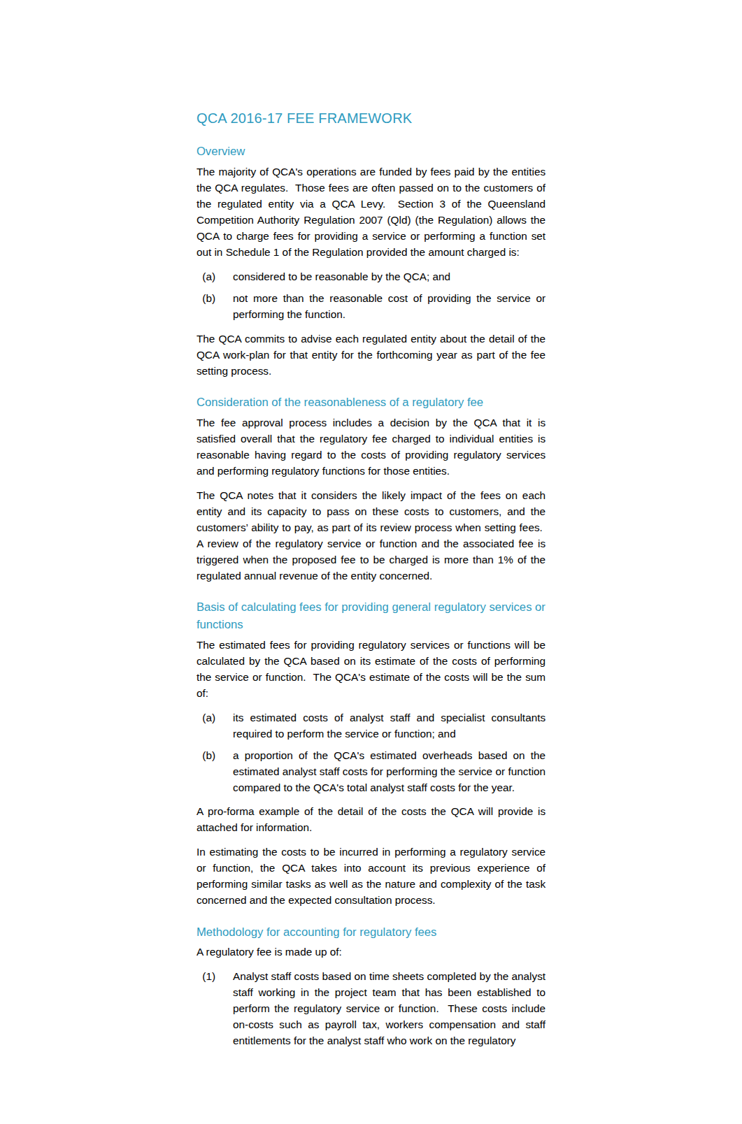QCA 2016-17 FEE FRAMEWORK
Overview
The majority of QCA's operations are funded by fees paid by the entities the QCA regulates. Those fees are often passed on to the customers of the regulated entity via a QCA Levy. Section 3 of the Queensland Competition Authority Regulation 2007 (Qld) (the Regulation) allows the QCA to charge fees for providing a service or performing a function set out in Schedule 1 of the Regulation provided the amount charged is:
(a) considered to be reasonable by the QCA; and
(b) not more than the reasonable cost of providing the service or performing the function.
The QCA commits to advise each regulated entity about the detail of the QCA work-plan for that entity for the forthcoming year as part of the fee setting process.
Consideration of the reasonableness of a regulatory fee
The fee approval process includes a decision by the QCA that it is satisfied overall that the regulatory fee charged to individual entities is reasonable having regard to the costs of providing regulatory services and performing regulatory functions for those entities.
The QCA notes that it considers the likely impact of the fees on each entity and its capacity to pass on these costs to customers, and the customers’ ability to pay, as part of its review process when setting fees. A review of the regulatory service or function and the associated fee is triggered when the proposed fee to be charged is more than 1% of the regulated annual revenue of the entity concerned.
Basis of calculating fees for providing general regulatory services or functions
The estimated fees for providing regulatory services or functions will be calculated by the QCA based on its estimate of the costs of performing the service or function. The QCA's estimate of the costs will be the sum of:
(a) its estimated costs of analyst staff and specialist consultants required to perform the service or function; and
(b) a proportion of the QCA's estimated overheads based on the estimated analyst staff costs for performing the service or function compared to the QCA's total analyst staff costs for the year.
A pro-forma example of the detail of the costs the QCA will provide is attached for information.
In estimating the costs to be incurred in performing a regulatory service or function, the QCA takes into account its previous experience of performing similar tasks as well as the nature and complexity of the task concerned and the expected consultation process.
Methodology for accounting for regulatory fees
A regulatory fee is made up of:
(1) Analyst staff costs based on time sheets completed by the analyst staff working in the project team that has been established to perform the regulatory service or function. These costs include on-costs such as payroll tax, workers compensation and staff entitlements for the analyst staff who work on the regulatory